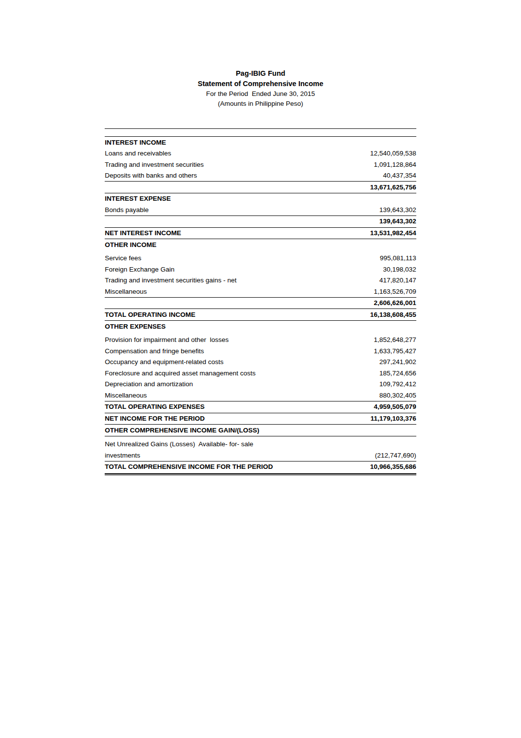Pag-IBIG Fund
Statement of Comprehensive Income
For the Period Ended June 30, 2015
(Amounts in Philippine Peso)
| INTEREST INCOME | |
| Loans and receivables | 12,540,059,538 |
| Trading and investment securities | 1,091,128,864 |
| Deposits with banks and others | 40,437,354 |
| | 13,671,625,756 |
| INTEREST EXPENSE | |
| Bonds payable | 139,643,302 |
| | 139,643,302 |
| NET INTEREST INCOME | 13,531,982,454 |
| OTHER INCOME | |
| Service fees | 995,081,113 |
| Foreign Exchange Gain | 30,198,032 |
| Trading and investment securities gains - net | 417,820,147 |
| Miscellaneous | 1,163,526,709 |
| | 2,606,626,001 |
| TOTAL OPERATING INCOME | 16,138,608,455 |
| OTHER EXPENSES | |
| Provision for impairment and other losses | 1,852,648,277 |
| Compensation and fringe benefits | 1,633,795,427 |
| Occupancy and equipment-related costs | 297,241,902 |
| Foreclosure and acquired asset management costs | 185,724,656 |
| Depreciation and amortization | 109,792,412 |
| Miscellaneous | 880,302,405 |
| TOTAL OPERATING EXPENSES | 4,959,505,079 |
| NET INCOME FOR THE PERIOD | 11,179,103,376 |
| OTHER COMPREHENSIVE INCOME GAIN/(LOSS) | |
| Net Unrealized Gains (Losses) Available- for- sale | |
| investments | (212,747,690) |
| TOTAL COMPREHENSIVE INCOME FOR THE PERIOD | 10,966,355,686 |